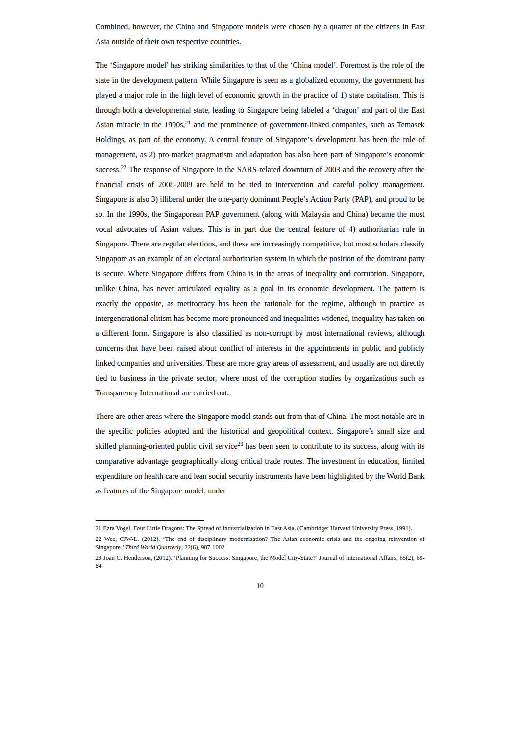Combined, however, the China and Singapore models were chosen by a quarter of the citizens in East Asia outside of their own respective countries.
The ‘Singapore model’ has striking similarities to that of the ‘China model’. Foremost is the role of the state in the development pattern. While Singapore is seen as a globalized economy, the government has played a major role in the high level of economic growth in the practice of 1) state capitalism. This is through both a developmental state, leading to Singapore being labeled a ‘dragon’ and part of the East Asian miracle in the 1990s,21 and the prominence of government-linked companies, such as Temasek Holdings, as part of the economy. A central feature of Singapore’s development has been the role of management, as 2) pro-market pragmatism and adaptation has also been part of Singapore’s economic success.22 The response of Singapore in the SARS-related downturn of 2003 and the recovery after the financial crisis of 2008-2009 are held to be tied to intervention and careful policy management. Singapore is also 3) illiberal under the one-party dominant People’s Action Party (PAP), and proud to be so. In the 1990s, the Singaporean PAP government (along with Malaysia and China) became the most vocal advocates of Asian values. This is in part due the central feature of 4) authoritarian rule in Singapore. There are regular elections, and these are increasingly competitive, but most scholars classify Singapore as an example of an electoral authoritarian system in which the position of the dominant party is secure. Where Singapore differs from China is in the areas of inequality and corruption. Singapore, unlike China, has never articulated equality as a goal in its economic development. The pattern is exactly the opposite, as meritocracy has been the rationale for the regime, although in practice as intergenerational elitism has become more pronounced and inequalities widened, inequality has taken on a different form. Singapore is also classified as non-corrupt by most international reviews, although concerns that have been raised about conflict of interests in the appointments in public and publicly linked companies and universities. These are more gray areas of assessment, and usually are not directly tied to business in the private sector, where most of the corruption studies by organizations such as Transparency International are carried out.
There are other areas where the Singapore model stands out from that of China. The most notable are in the specific policies adopted and the historical and geopolitical context. Singapore’s small size and skilled planning-oriented public civil service23 has been seen to contribute to its success, along with its comparative advantage geographically along critical trade routes. The investment in education, limited expenditure on health care and lean social security instruments have been highlighted by the World Bank as features of the Singapore model, under
21 Ezra Vogel, Four Little Dragons: The Spread of Industrialization in East Asia. (Cambridge: Harvard University Press, 1991).
22 Wee, CJW-L. (2012). ‘The end of disciplinary modernisation? The Asian economic crisis and the ongoing reinvention of Singapore.’ Third World Quarterly, 22(6), 987-1002
23 Joan C. Henderson, (2012). ‘Planning for Success: Singapore, the Model City-State?’ Journal of International Affairs, 65(2), 69-84
10